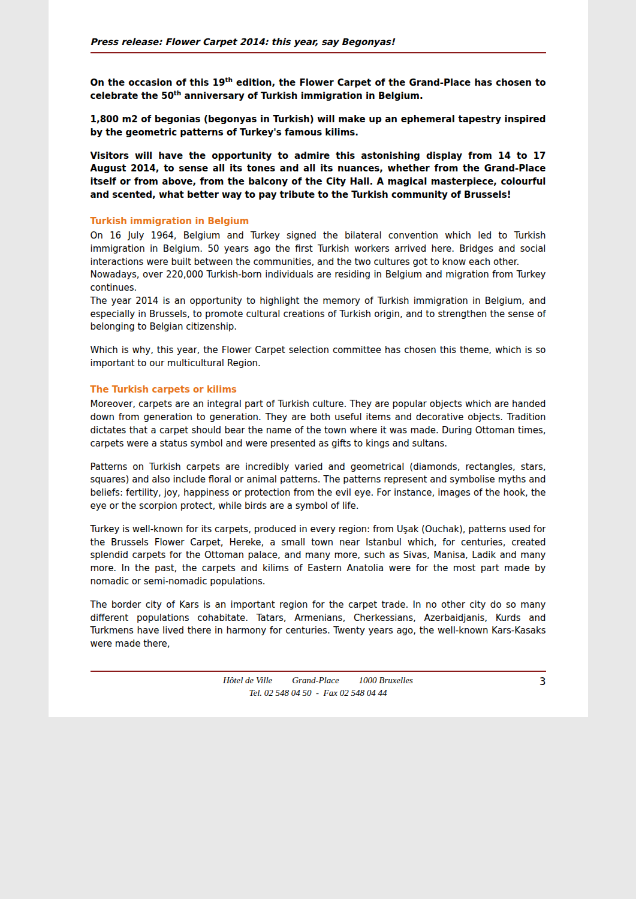Press release: Flower Carpet 2014: this year, say Begonyas!
On the occasion of this 19th edition, the Flower Carpet of the Grand-Place has chosen to celebrate the 50th anniversary of Turkish immigration in Belgium.
1,800 m2 of begonias (begonyas in Turkish) will make up an ephemeral tapestry inspired by the geometric patterns of Turkey's famous kilims.
Visitors will have the opportunity to admire this astonishing display from 14 to 17 August 2014, to sense all its tones and all its nuances, whether from the Grand-Place itself or from above, from the balcony of the City Hall. A magical masterpiece, colourful and scented, what better way to pay tribute to the Turkish community of Brussels!
Turkish immigration in Belgium
On 16 July 1964, Belgium and Turkey signed the bilateral convention which led to Turkish immigration in Belgium. 50 years ago the first Turkish workers arrived here. Bridges and social interactions were built between the communities, and the two cultures got to know each other.
Nowadays, over 220,000 Turkish-born individuals are residing in Belgium and migration from Turkey continues.
The year 2014 is an opportunity to highlight the memory of Turkish immigration in Belgium, and especially in Brussels, to promote cultural creations of Turkish origin, and to strengthen the sense of belonging to Belgian citizenship.
Which is why, this year, the Flower Carpet selection committee has chosen this theme, which is so important to our multicultural Region.
The Turkish carpets or kilims
Moreover, carpets are an integral part of Turkish culture. They are popular objects which are handed down from generation to generation. They are both useful items and decorative objects. Tradition dictates that a carpet should bear the name of the town where it was made. During Ottoman times, carpets were a status symbol and were presented as gifts to kings and sultans.
Patterns on Turkish carpets are incredibly varied and geometrical (diamonds, rectangles, stars, squares) and also include floral or animal patterns. The patterns represent and symbolise myths and beliefs: fertility, joy, happiness or protection from the evil eye. For instance, images of the hook, the eye or the scorpion protect, while birds are a symbol of life.
Turkey is well-known for its carpets, produced in every region: from Uşak (Ouchak), patterns used for the Brussels Flower Carpet, Hereke, a small town near Istanbul which, for centuries, created splendid carpets for the Ottoman palace, and many more, such as Sivas, Manisa, Ladik and many more. In the past, the carpets and kilims of Eastern Anatolia were for the most part made by nomadic or semi-nomadic populations.
The border city of Kars is an important region for the carpet trade. In no other city do so many different populations cohabitate. Tatars, Armenians, Cherkessians, Azerbaidjanis, Kurds and Turkmens have lived there in harmony for centuries. Twenty years ago, the well-known Kars-Kasaks were made there,
3
Hôtel de Ville Grand-Place 1000 Bruxelles
Tel. 02 548 04 50 - Fax 02 548 04 44